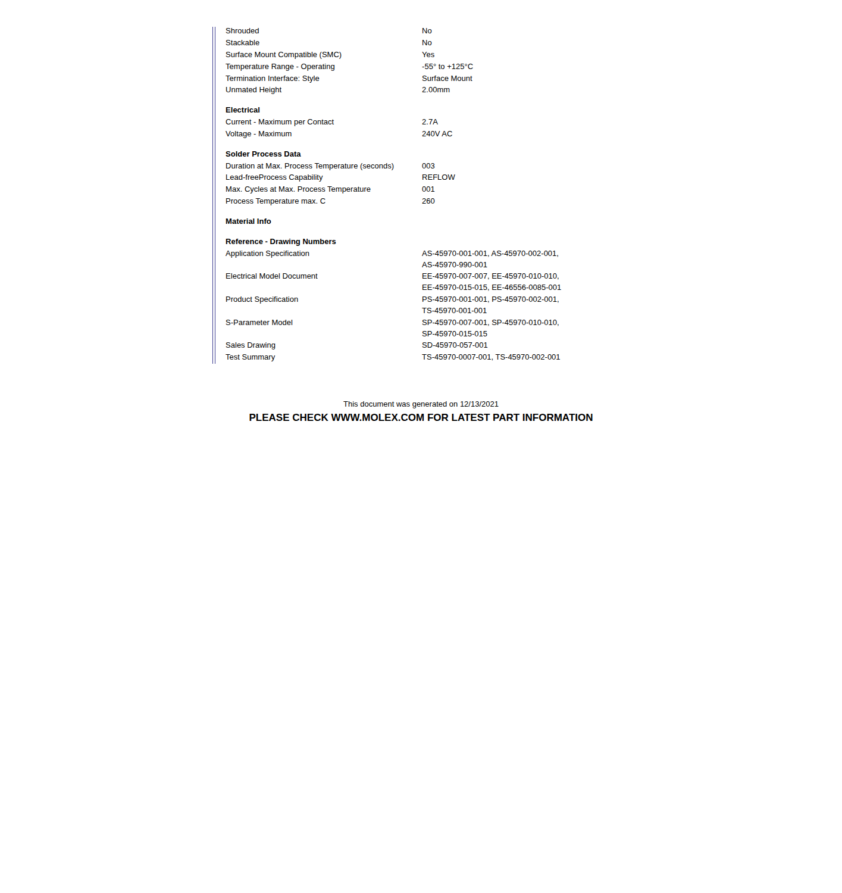| Shrouded | No |
| Stackable | No |
| Surface Mount Compatible (SMC) | Yes |
| Temperature Range - Operating | -55° to +125°C |
| Termination Interface: Style | Surface Mount |
| Unmated Height | 2.00mm |
| Electrical | |
| Current - Maximum per Contact | 2.7A |
| Voltage - Maximum | 240V AC |
| Solder Process Data | |
| Duration at Max. Process Temperature (seconds) | 003 |
| Lead-freeProcess Capability | REFLOW |
| Max. Cycles at Max. Process Temperature | 001 |
| Process Temperature max. C | 260 |
| Material Info | |
| Reference - Drawing Numbers | |
| Application Specification | AS-45970-001-001, AS-45970-002-001, AS-45970-990-001 |
| Electrical Model Document | EE-45970-007-007, EE-45970-010-010, EE-45970-015-015, EE-46556-0085-001 |
| Product Specification | PS-45970-001-001, PS-45970-002-001, TS-45970-001-001 |
| S-Parameter Model | SP-45970-007-001, SP-45970-010-010, SP-45970-015-015 |
| Sales Drawing | SD-45970-057-001 |
| Test Summary | TS-45970-0007-001, TS-45970-002-001 |
This document was generated on 12/13/2021
PLEASE CHECK WWW.MOLEX.COM FOR LATEST PART INFORMATION